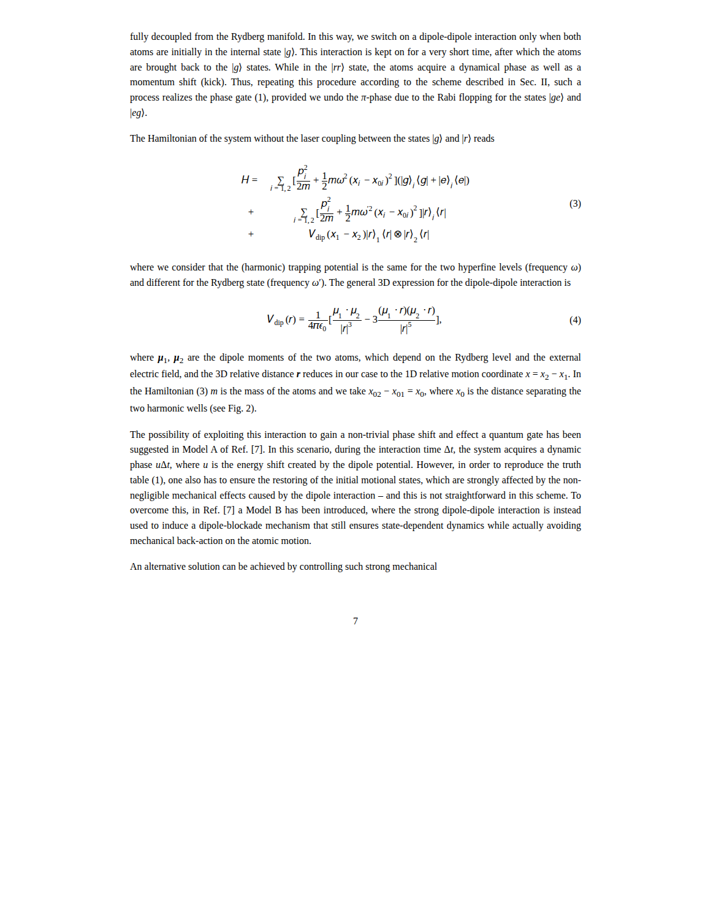fully decoupled from the Rydberg manifold. In this way, we switch on a dipole-dipole interaction only when both atoms are initially in the internal state |g⟩. This interaction is kept on for a very short time, after which the atoms are brought back to the |g⟩ states. While in the |rr⟩ state, the atoms acquire a dynamical phase as well as a momentum shift (kick). Thus, repeating this procedure according to the scheme described in Sec. II, such a process realizes the phase gate (1), provided we undo the π-phase due to the Rabi flopping for the states |ge⟩ and |eg⟩.
The Hamiltonian of the system without the laser coupling between the states |g⟩ and |r⟩ reads
H = ∑ i=1,2 [ pi2 2m + 12 m ω2 (xi−x0i) 2 ] ( |g⟩i ⟨g| + |e⟩i ⟨e| ) + ∑ i=1,2 [ pi2 2m + 12 m ω′2 (xi−x0i) 2 ] |r⟩i ⟨r| + Vdip (x1−x2) |r⟩1 ⟨r| ⊗ |r⟩2 ⟨r|
(3)
where we consider that the (harmonic) trapping potential is the same for the two hyperfine levels (frequency ω) and different for the Rydberg state (frequency ω′). The general 3D expression for the dipole-dipole interaction is
Vdip (r) = 1 4πϵ0 [ μ1 · μ2 |r|3 − 3 (μ1·r) (μ2·r) |r|5 ] ,
(4)
where μ1, μ2 are the dipole moments of the two atoms, which depend on the Rydberg level and the external electric field, and the 3D relative distance r reduces in our case to the 1D relative motion coordinate x = x2 − x1. In the Hamiltonian (3) m is the mass of the atoms and we take x02 − x01 = x0, where x0 is the distance separating the two harmonic wells (see Fig. 2).
The possibility of exploiting this interaction to gain a non-trivial phase shift and effect a quantum gate has been suggested in Model A of Ref. [7]. In this scenario, during the interaction time Δt, the system acquires a dynamic phase u Δt, where u is the energy shift created by the dipole potential. However, in order to reproduce the truth table (1), one also has to ensure the restoring of the initial motional states, which are strongly affected by the non-negligible mechanical effects caused by the dipole interaction – and this is not straightforward in this scheme. To overcome this, in Ref. [7] a Model B has been introduced, where the strong dipole-dipole interaction is instead used to induce a dipole-blockade mechanism that still ensures state-dependent dynamics while actually avoiding mechanical back-action on the atomic motion.
An alternative solution can be achieved by controlling such strong mechanical
7